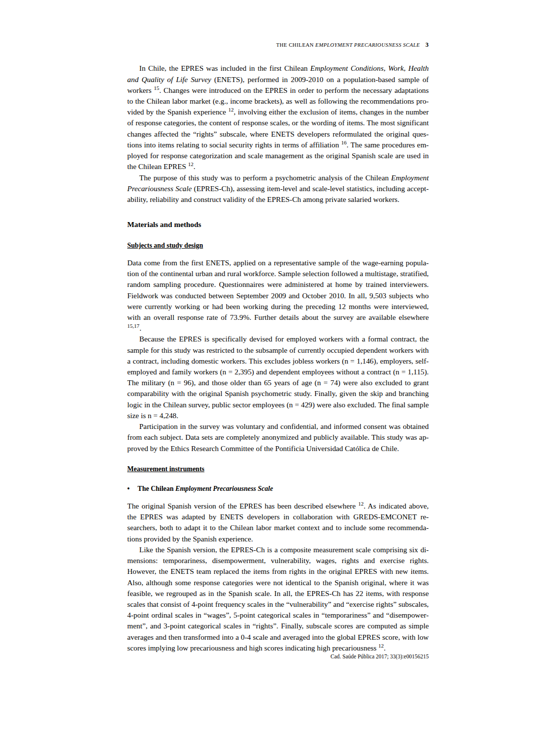THE CHILEAN EMPLOYMENT PRECARIOUSNESS SCALE 3
In Chile, the EPRES was included in the first Chilean Employment Conditions, Work, Health and Quality of Life Survey (ENETS), performed in 2009-2010 on a population-based sample of workers 15. Changes were introduced on the EPRES in order to perform the necessary adaptations to the Chilean labor market (e.g., income brackets), as well as following the recommendations provided by the Spanish experience 12, involving either the exclusion of items, changes in the number of response categories, the content of response scales, or the wording of items. The most significant changes affected the “rights” subscale, where ENETS developers reformulated the original questions into items relating to social security rights in terms of affiliation 16. The same procedures employed for response categorization and scale management as the original Spanish scale are used in the Chilean EPRES 12.
The purpose of this study was to perform a psychometric analysis of the Chilean Employment Precariousness Scale (EPRES-Ch), assessing item-level and scale-level statistics, including acceptability, reliability and construct validity of the EPRES-Ch among private salaried workers.
Materials and methods
Subjects and study design
Data come from the first ENETS, applied on a representative sample of the wage-earning population of the continental urban and rural workforce. Sample selection followed a multistage, stratified, random sampling procedure. Questionnaires were administered at home by trained interviewers. Fieldwork was conducted between September 2009 and October 2010. In all, 9,503 subjects who were currently working or had been working during the preceding 12 months were interviewed, with an overall response rate of 73.9%. Further details about the survey are available elsewhere 15,17.
Because the EPRES is specifically devised for employed workers with a formal contract, the sample for this study was restricted to the subsample of currently occupied dependent workers with a contract, including domestic workers. This excludes jobless workers (n = 1,146), employers, self-employed and family workers (n = 2,395) and dependent employees without a contract (n = 1,115). The military (n = 96), and those older than 65 years of age (n = 74) were also excluded to grant comparability with the original Spanish psychometric study. Finally, given the skip and branching logic in the Chilean survey, public sector employees (n = 429) were also excluded. The final sample size is n = 4,248.
Participation in the survey was voluntary and confidential, and informed consent was obtained from each subject. Data sets are completely anonymized and publicly available. This study was approved by the Ethics Research Committee of the Pontificia Universidad Católica de Chile.
Measurement instruments
•The Chilean Employment Precariousness Scale
The original Spanish version of the EPRES has been described elsewhere 12. As indicated above, the EPRES was adapted by ENETS developers in collaboration with GREDS-EMCONET researchers, both to adapt it to the Chilean labor market context and to include some recommendations provided by the Spanish experience.
Like the Spanish version, the EPRES-Ch is a composite measurement scale comprising six dimensions: temporariness, disempowerment, vulnerability, wages, rights and exercise rights. However, the ENETS team replaced the items from rights in the original EPRES with new items. Also, although some response categories were not identical to the Spanish original, where it was feasible, we regrouped as in the Spanish scale. In all, the EPRES-Ch has 22 items, with response scales that consist of 4-point frequency scales in the “vulnerability” and “exercise rights” subscales, 4-point ordinal scales in “wages”, 5-point categorical scales in “temporariness” and “disempowerment”, and 3-point categorical scales in “rights”. Finally, subscale scores are computed as simple averages and then transformed into a 0-4 scale and averaged into the global EPRES score, with low scores implying low precariousness and high scores indicating high precariousness 12.
Cad. Saúde Pública 2017; 33(3):e00156215